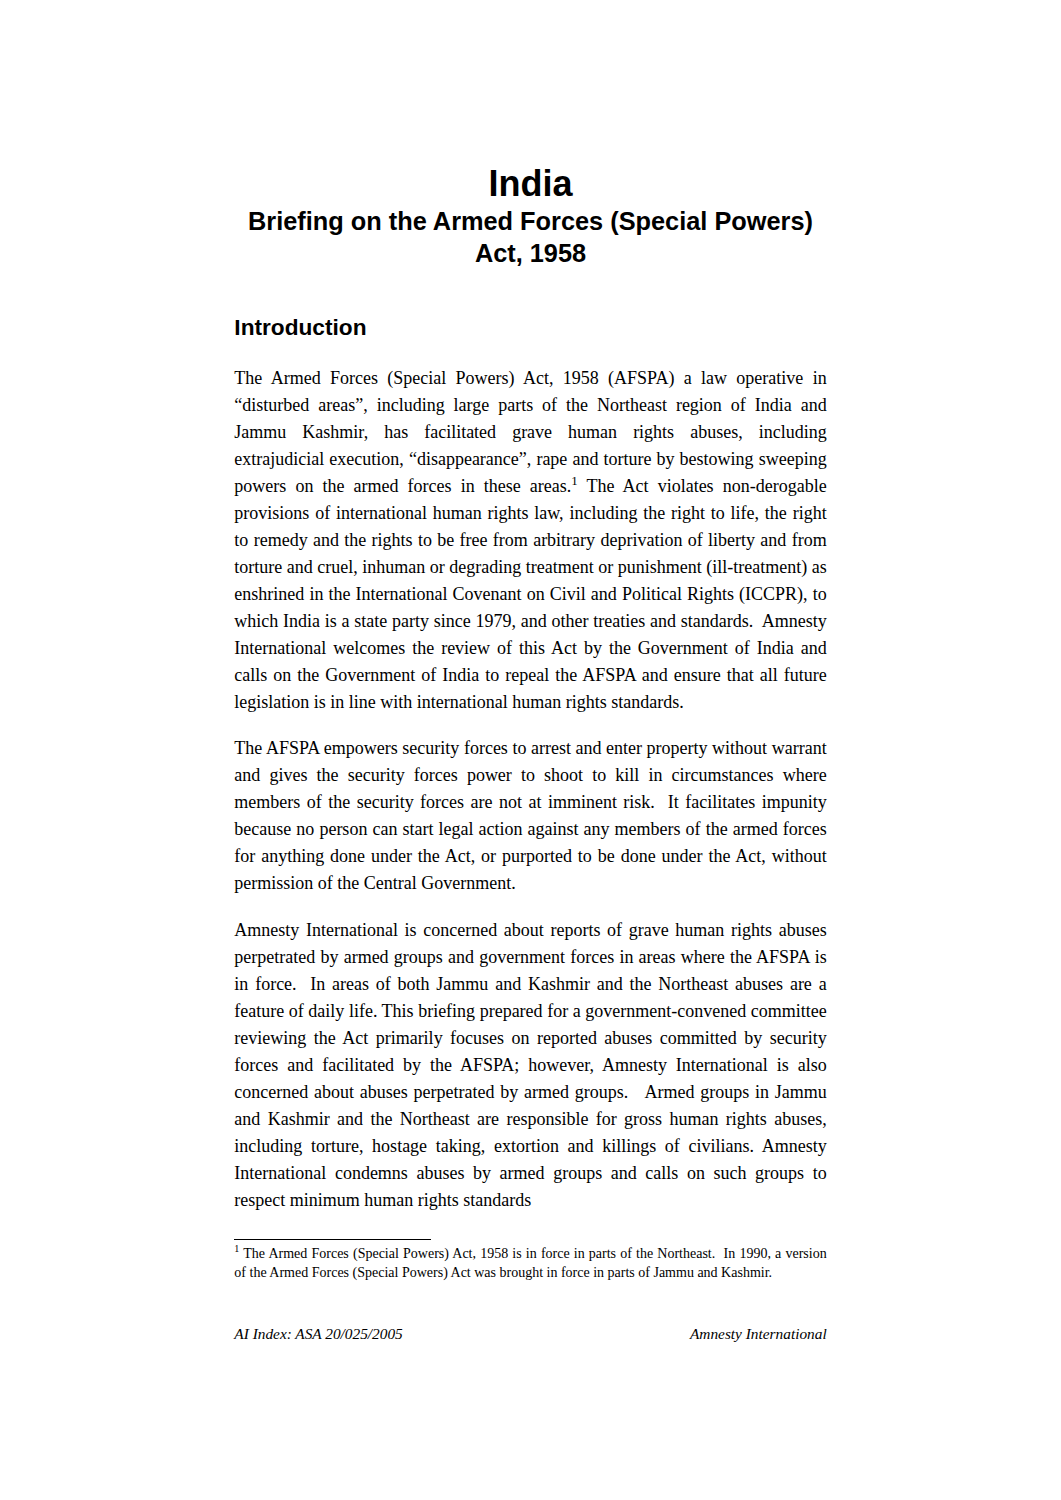India
Briefing on the Armed Forces (Special Powers)
Act, 1958
Introduction
The Armed Forces (Special Powers) Act, 1958 (AFSPA) a law operative in “disturbed areas”, including large parts of the Northeast region of India and Jammu Kashmir, has facilitated grave human rights abuses, including extrajudicial execution, “disappearance”, rape and torture by bestowing sweeping powers on the armed forces in these areas.1 The Act violates non-derogable provisions of international human rights law, including the right to life, the right to remedy and the rights to be free from arbitrary deprivation of liberty and from torture and cruel, inhuman or degrading treatment or punishment (ill-treatment) as enshrined in the International Covenant on Civil and Political Rights (ICCPR), to which India is a state party since 1979, and other treaties and standards. Amnesty International welcomes the review of this Act by the Government of India and calls on the Government of India to repeal the AFSPA and ensure that all future legislation is in line with international human rights standards.
The AFSPA empowers security forces to arrest and enter property without warrant and gives the security forces power to shoot to kill in circumstances where members of the security forces are not at imminent risk. It facilitates impunity because no person can start legal action against any members of the armed forces for anything done under the Act, or purported to be done under the Act, without permission of the Central Government.
Amnesty International is concerned about reports of grave human rights abuses perpetrated by armed groups and government forces in areas where the AFSPA is in force. In areas of both Jammu and Kashmir and the Northeast abuses are a feature of daily life. This briefing prepared for a government-convened committee reviewing the Act primarily focuses on reported abuses committed by security forces and facilitated by the AFSPA; however, Amnesty International is also concerned about abuses perpetrated by armed groups. Armed groups in Jammu and Kashmir and the Northeast are responsible for gross human rights abuses, including torture, hostage taking, extortion and killings of civilians. Amnesty International condemns abuses by armed groups and calls on such groups to respect minimum human rights standards
1 The Armed Forces (Special Powers) Act, 1958 is in force in parts of the Northeast. In 1990, a version of the Armed Forces (Special Powers) Act was brought in force in parts of Jammu and Kashmir.
AI Index: ASA 20/025/2005 Amnesty International